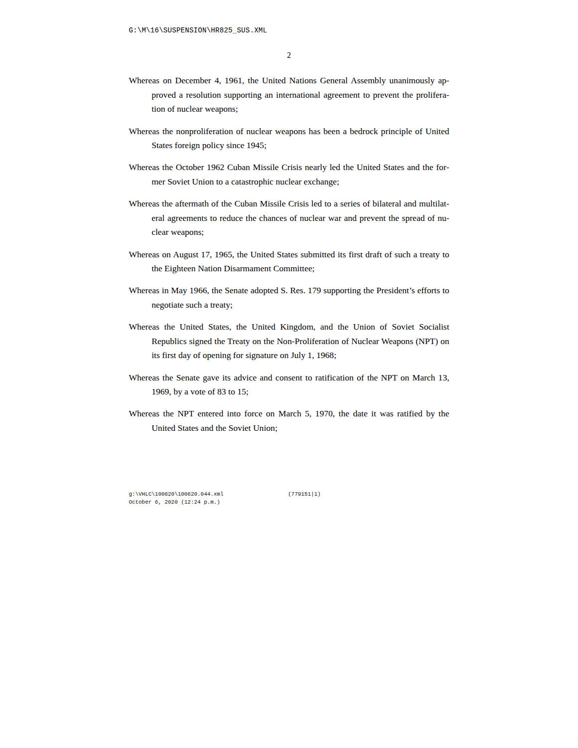G:\M\16\SUSPENSION\HR825_SUS.XML
2
Whereas on December 4, 1961, the United Nations General Assembly unanimously approved a resolution supporting an international agreement to prevent the proliferation of nuclear weapons;
Whereas the nonproliferation of nuclear weapons has been a bedrock principle of United States foreign policy since 1945;
Whereas the October 1962 Cuban Missile Crisis nearly led the United States and the former Soviet Union to a catastrophic nuclear exchange;
Whereas the aftermath of the Cuban Missile Crisis led to a series of bilateral and multilateral agreements to reduce the chances of nuclear war and prevent the spread of nuclear weapons;
Whereas on August 17, 1965, the United States submitted its first draft of such a treaty to the Eighteen Nation Disarmament Committee;
Whereas in May 1966, the Senate adopted S. Res. 179 supporting the President’s efforts to negotiate such a treaty;
Whereas the United States, the United Kingdom, and the Union of Soviet Socialist Republics signed the Treaty on the Non-Proliferation of Nuclear Weapons (NPT) on its first day of opening for signature on July 1, 1968;
Whereas the Senate gave its advice and consent to ratification of the NPT on March 13, 1969, by a vote of 83 to 15;
Whereas the NPT entered into force on March 5, 1970, the date it was ratified by the United States and the Soviet Union;
g:\VHLC\100620\100620.044.xml (779151|1)
October 6, 2020 (12:24 p.m.)